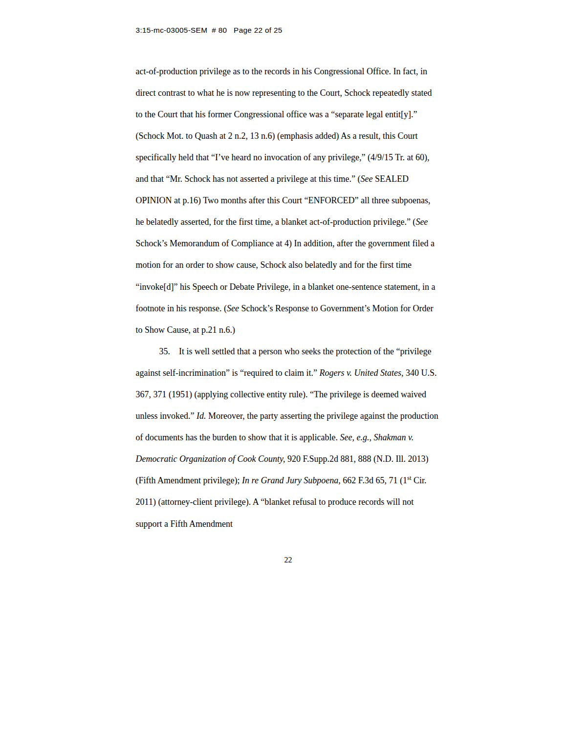3:15-mc-03005-SEM # 80 Page 22 of 25
act-of-production privilege as to the records in his Congressional Office. In fact, in direct contrast to what he is now representing to the Court, Schock repeatedly stated to the Court that his former Congressional office was a “separate legal entit[y].” (Schock Mot. to Quash at 2 n.2, 13 n.6) (emphasis added) As a result, this Court specifically held that “I’ve heard no invocation of any privilege,” (4/9/15 Tr. at 60), and that “Mr. Schock has not asserted a privilege at this time.” (See SEALED OPINION at p.16) Two months after this Court “ENFORCED” all three subpoenas, he belatedly asserted, for the first time, a blanket act-of-production privilege.” (See Schock’s Memorandum of Compliance at 4) In addition, after the government filed a motion for an order to show cause, Schock also belatedly and for the first time “invoke[d]” his Speech or Debate Privilege, in a blanket one-sentence statement, in a footnote in his response. (See Schock’s Response to Government’s Motion for Order to Show Cause, at p.21 n.6.)
35. It is well settled that a person who seeks the protection of the “privilege against self-incrimination” is “required to claim it.” Rogers v. United States, 340 U.S. 367, 371 (1951) (applying collective entity rule). “The privilege is deemed waived unless invoked.” Id. Moreover, the party asserting the privilege against the production of documents has the burden to show that it is applicable. See, e.g., Shakman v. Democratic Organization of Cook County, 920 F.Supp.2d 881, 888 (N.D. Ill. 2013) (Fifth Amendment privilege); In re Grand Jury Subpoena, 662 F.3d 65, 71 (1st Cir. 2011) (attorney-client privilege). A “blanket refusal to produce records will not support a Fifth Amendment
22